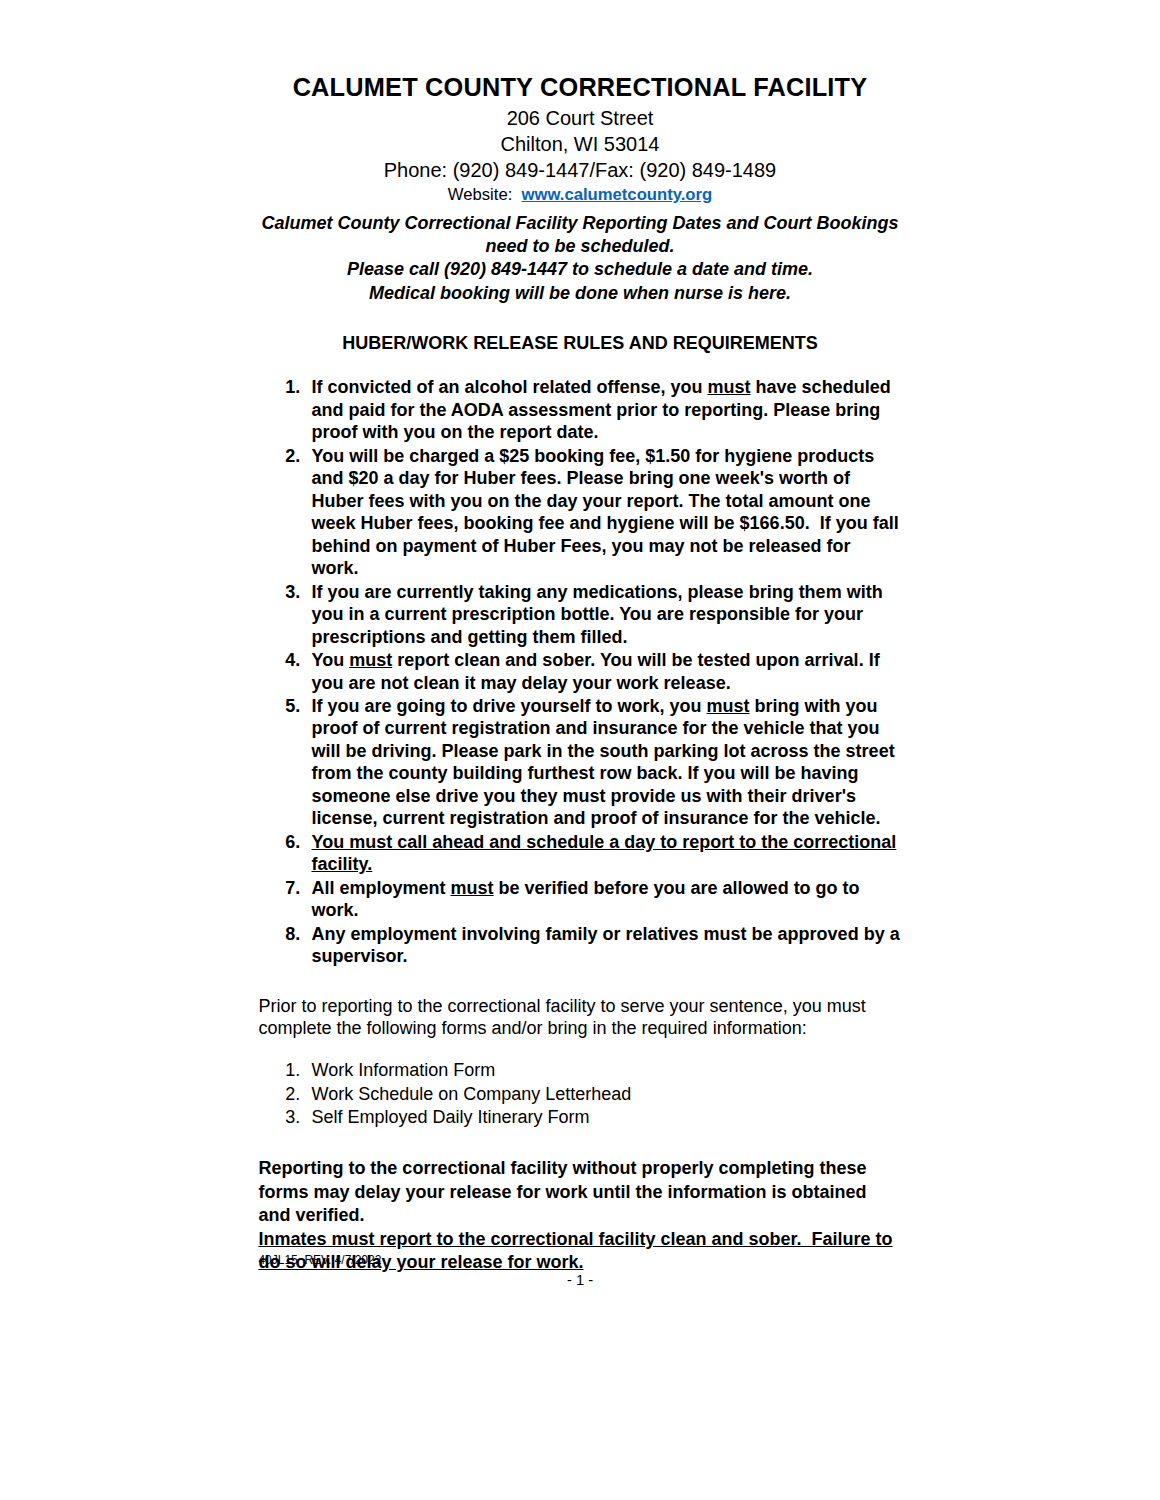CALUMET COUNTY CORRECTIONAL FACILITY
206 Court Street
Chilton, WI 53014
Phone: (920) 849-1447/Fax: (920) 849-1489
Website: www.calumetcounty.org
Calumet County Correctional Facility Reporting Dates and Court Bookings need to be scheduled.
Please call (920) 849-1447 to schedule a date and time.
Medical booking will be done when nurse is here.
HUBER/WORK RELEASE RULES AND REQUIREMENTS
If convicted of an alcohol related offense, you must have scheduled and paid for the AODA assessment prior to reporting. Please bring proof with you on the report date.
You will be charged a $25 booking fee, $1.50 for hygiene products and $20 a day for Huber fees. Please bring one week's worth of Huber fees with you on the day your report. The total amount one week Huber fees, booking fee and hygiene will be $166.50. If you fall behind on payment of Huber Fees, you may not be released for work.
If you are currently taking any medications, please bring them with you in a current prescription bottle. You are responsible for your prescriptions and getting them filled.
You must report clean and sober. You will be tested upon arrival. If you are not clean it may delay your work release.
If you are going to drive yourself to work, you must bring with you proof of current registration and insurance for the vehicle that you will be driving. Please park in the south parking lot across the street from the county building furthest row back. If you will be having someone else drive you they must provide us with their driver's license, current registration and proof of insurance for the vehicle.
You must call ahead and schedule a day to report to the correctional facility.
All employment must be verified before you are allowed to go to work.
Any employment involving family or relatives must be approved by a supervisor.
Prior to reporting to the correctional facility to serve your sentence, you must complete the following forms and/or bring in the required information:
Work Information Form
Work Schedule on Company Letterhead
Self Employed Daily Itinerary Form
Reporting to the correctional facility without properly completing these forms may delay your release for work until the information is obtained and verified.
Inmates must report to the correctional facility clean and sober. Failure to do so will delay your release for work.
40JL15 REV. 4/7/2022
- 1 -